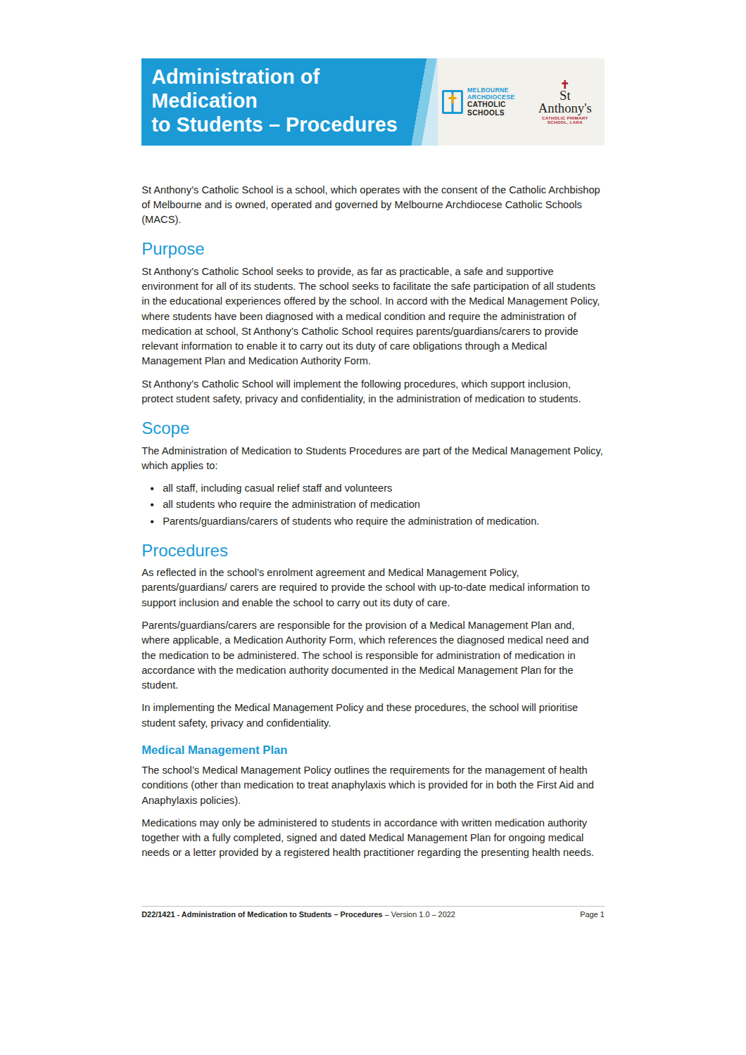Administration of Medication
to Students – Procedures
MELBOURNE
ARCHDIOCESE CATHOLIC SCHOOLS
✝ St Anthony's CATHOLIC PRIMARY SCHOOL, LARA
St Anthony’s Catholic School is a school, which operates with the consent of the Catholic Archbishop of Melbourne and is owned, operated and governed by Melbourne Archdiocese Catholic Schools (MACS).
Purpose
St Anthony’s Catholic School seeks to provide, as far as practicable, a safe and supportive environment for all of its students. The school seeks to facilitate the safe participation of all students in the educational experiences offered by the school. In accord with the Medical Management Policy, where students have been diagnosed with a medical condition and require the administration of medication at school, St Anthony’s Catholic School requires parents/guardians/carers to provide relevant information to enable it to carry out its duty of care obligations through a Medical Management Plan and Medication Authority Form.
St Anthony’s Catholic School will implement the following procedures, which support inclusion, protect student safety, privacy and confidentiality, in the administration of medication to students.
Scope
The Administration of Medication to Students Procedures are part of the Medical Management Policy, which applies to:
all staff, including casual relief staff and volunteers
all students who require the administration of medication
Parents/guardians/carers of students who require the administration of medication.
Procedures
As reflected in the school’s enrolment agreement and Medical Management Policy, parents/guardians/ carers are required to provide the school with up-to-date medical information to support inclusion and enable the school to carry out its duty of care.
Parents/guardians/carers are responsible for the provision of a Medical Management Plan and, where applicable, a Medication Authority Form, which references the diagnosed medical need and the medication to be administered. The school is responsible for administration of medication in accordance with the medication authority documented in the Medical Management Plan for the student.
In implementing the Medical Management Policy and these procedures, the school will prioritise student safety, privacy and confidentiality.
Medical Management Plan
The school’s Medical Management Policy outlines the requirements for the management of health conditions (other than medication to treat anaphylaxis which is provided for in both the First Aid and Anaphylaxis policies).
Medications may only be administered to students in accordance with written medication authority together with a fully completed, signed and dated Medical Management Plan for ongoing medical needs or a letter provided by a registered health practitioner regarding the presenting health needs.
D22/1421 - Administration of Medication to Students – Procedures – Version 1.0 – 2022
Page 1